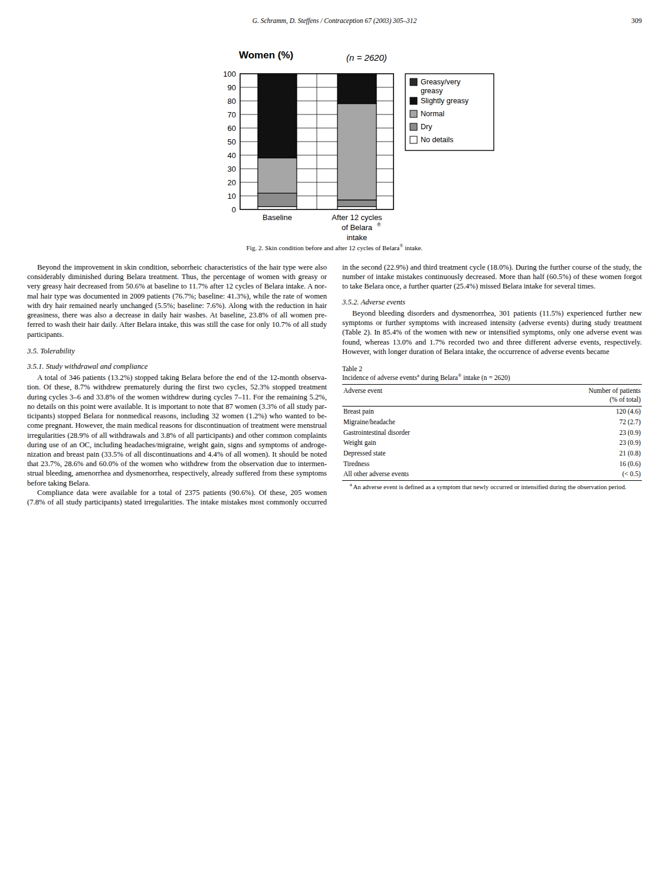G. Schramm, D. Steffens / Contraception 67 (2003) 305–312 309
Women (%) (n = 2620) 100 90 80 70 60 50 40 30 20 10 0 Baseline After 12 cycles of Belara intake ® Greasy/very greasy Slightly greasy Normal Dry No details
Fig. 2. Skin condition before and after 12 cycles of Belara® intake.
Beyond the improvement in skin condition, seborrheic characteristics of the hair type were also considerably diminished during Belara treatment. Thus, the percentage of women with greasy or very greasy hair decreased from 50.6% at baseline to 11.7% after 12 cycles of Belara intake. A normal hair type was documented in 2009 patients (76.7%; baseline: 41.3%), while the rate of women with dry hair remained nearly unchanged (5.5%; baseline: 7.6%). Along with the reduction in hair greasiness, there was also a decrease in daily hair washes. At baseline, 23.8% of all women preferred to wash their hair daily. After Belara intake, this was still the case for only 10.7% of all study participants.
3.5. Tolerability
3.5.1. Study withdrawal and compliance
A total of 346 patients (13.2%) stopped taking Belara before the end of the 12-month observation. Of these, 8.7% withdrew prematurely during the first two cycles, 52.3% stopped treatment during cycles 3–6 and 33.8% of the women withdrew during cycles 7–11. For the remaining 5.2%, no details on this point were available. It is important to note that 87 women (3.3% of all study participants) stopped Belara for nonmedical reasons, including 32 women (1.2%) who wanted to become pregnant. However, the main medical reasons for discontinuation of treatment were menstrual irregularities (28.9% of all withdrawals and 3.8% of all participants) and other common complaints during use of an OC, including headaches/migraine, weight gain, signs and symptoms of androgenization and breast pain (33.5% of all discontinuations and 4.4% of all women). It should be noted that 23.7%, 28.6% and 60.0% of the women who withdrew from the observation due to intermenstrual bleeding, amenorrhea and dysmenorrhea, respectively, already suffered from these symptoms before taking Belara.
Compliance data were available for a total of 2375 patients (90.6%). Of these, 205 women (7.8% of all study participants) stated irregularities. The intake mistakes most commonly occurred in the second (22.9%) and third treatment cycle (18.0%). During the further course of the study, the number of intake mistakes continuously decreased. More than half (60.5%) of these women forgot to take Belara once, a further quarter (25.4%) missed Belara intake for several times.
3.5.2. Adverse events
Beyond bleeding disorders and dysmenorrhea, 301 patients (11.5%) experienced further new symptoms or further symptoms with increased intensity (adverse events) during study treatment (Table 2). In 85.4% of the women with new or intensified symptoms, only one adverse event was found, whereas 13.0% and 1.7% recorded two and three different adverse events, respectively. However, with longer duration of Belara intake, the occurrence of adverse events became
Table 2
Incidence of adverse eventsa during Belara® intake (n = 2620)
| Adverse event | Number of patients (% of total) |
| --- | --- |
| Breast pain | 120 (4.6) |
| Migraine/headache | 72 (2.7) |
| Gastrointestinal disorder | 23 (0.9) |
| Weight gain | 23 (0.9) |
| Depressed state | 21 (0.8) |
| Tiredness | 16 (0.6) |
| All other adverse events | (< 0.5) |
a An adverse event is defined as a symptom that newly occurred or intensified during the observation period.